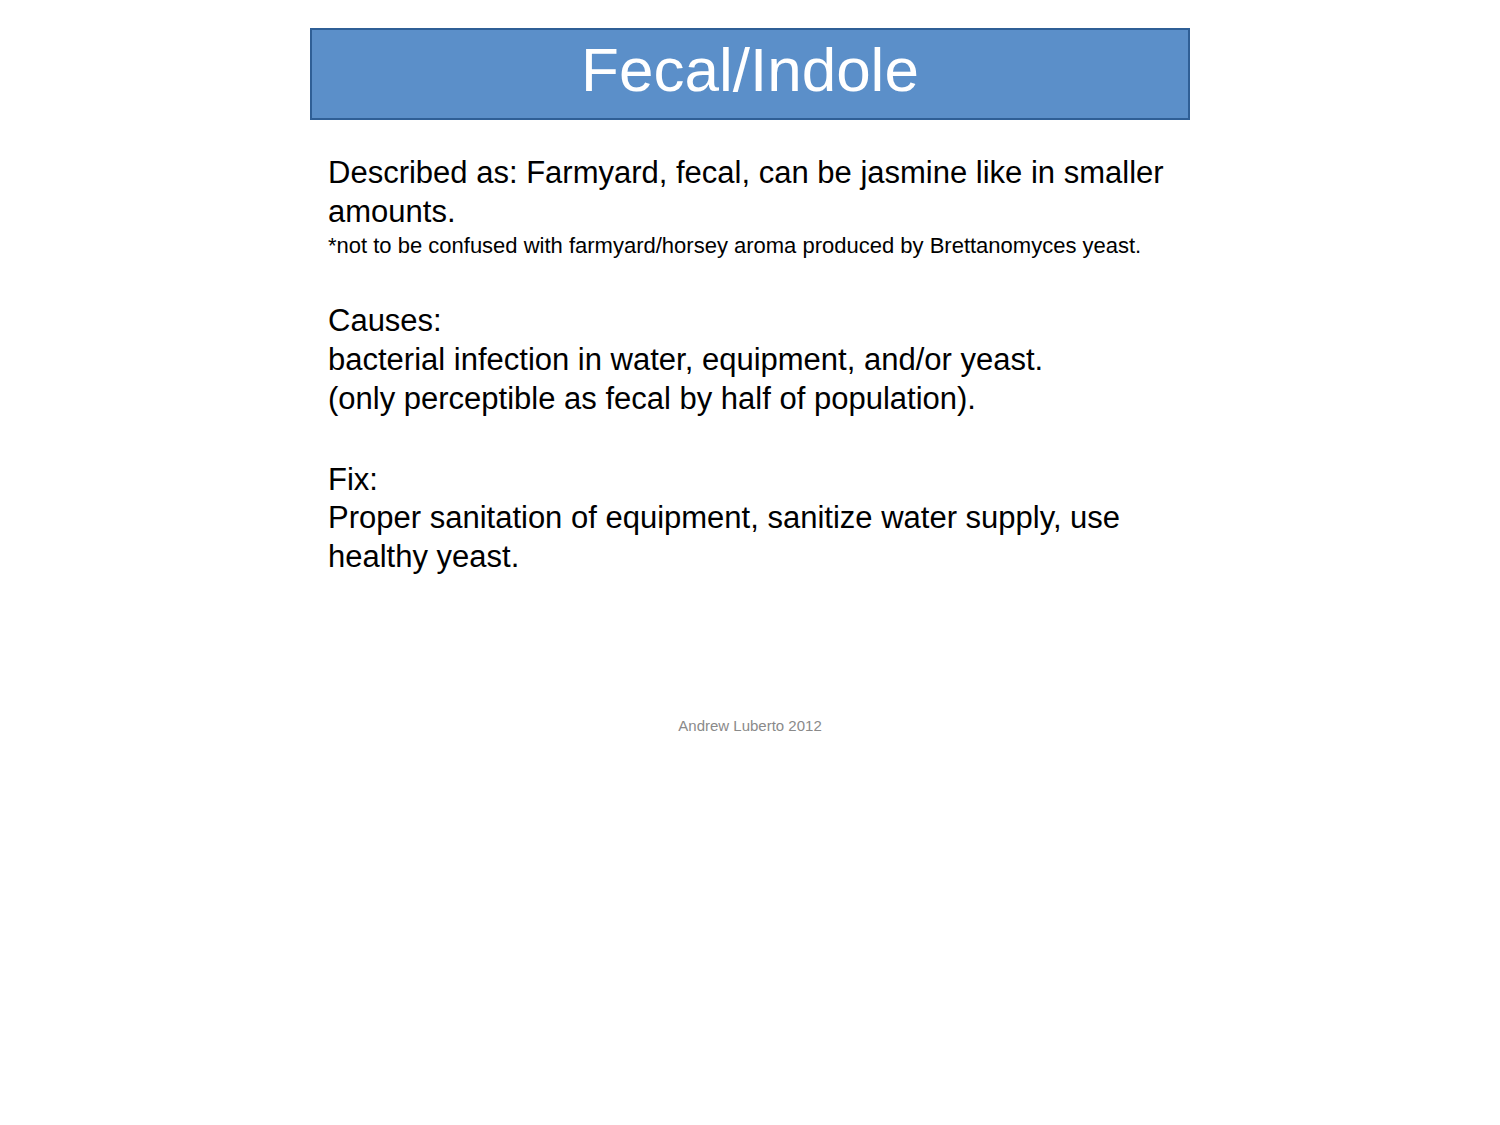Fecal/Indole
Described as: Farmyard, fecal, can be jasmine like in smaller amounts.
*not to be confused with farmyard/horsey aroma produced by Brettanomyces yeast.
Causes:
bacterial infection in water, equipment, and/or yeast.
(only perceptible as fecal by half of population).
Fix:
Proper sanitation of equipment, sanitize water supply, use healthy yeast.
Andrew Luberto 2012